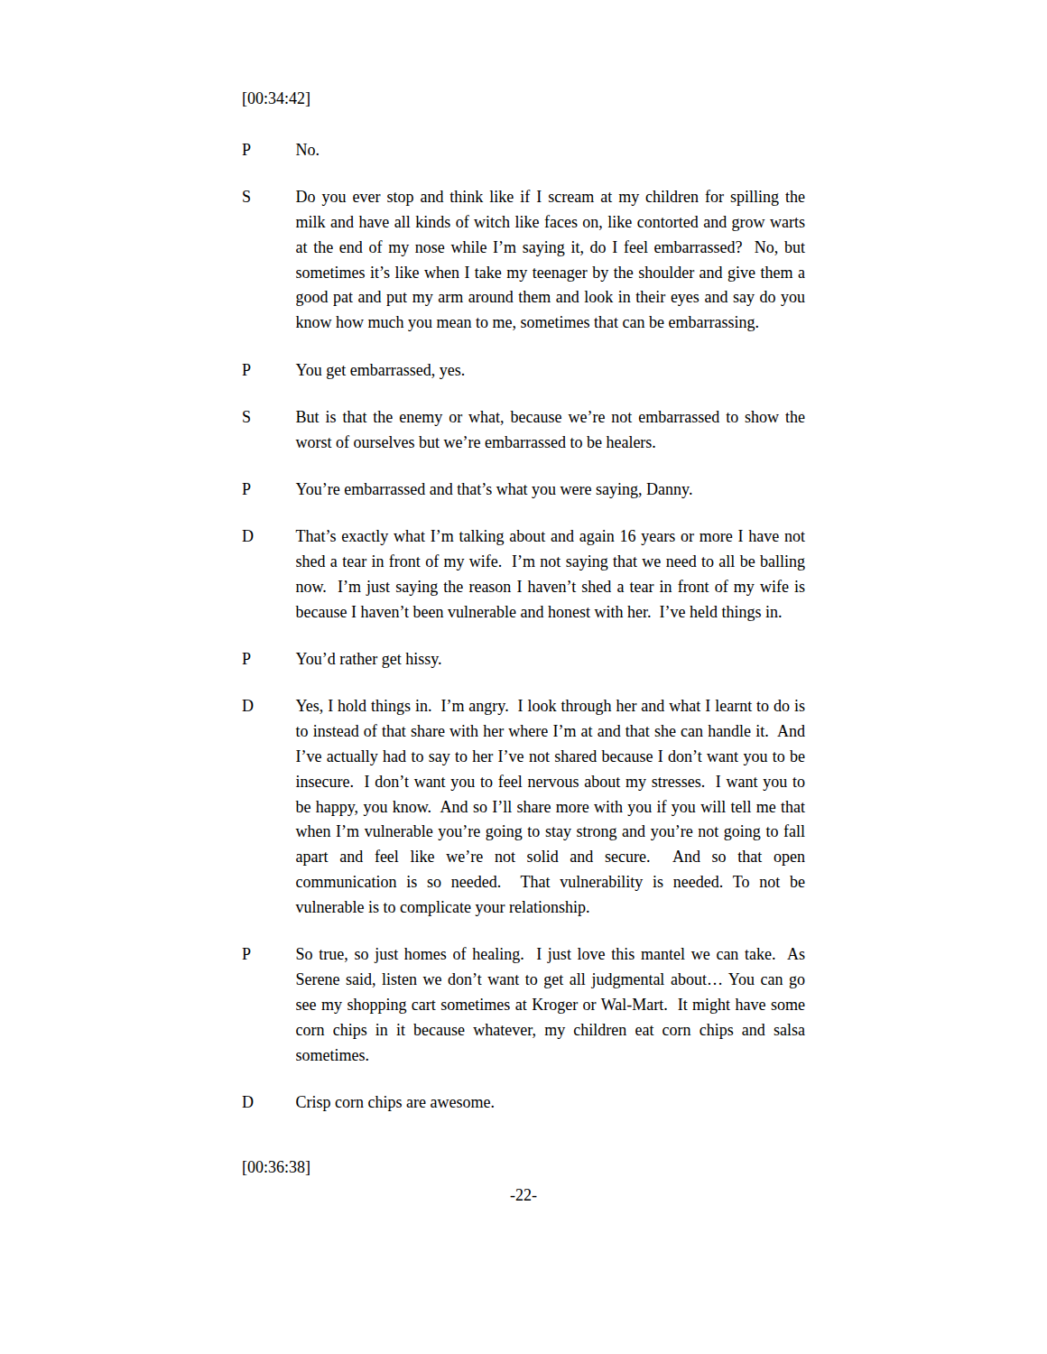[00:34:42]
| P | No. |
| S | Do you ever stop and think like if I scream at my children for spilling the milk and have all kinds of witch like faces on, like contorted and grow warts at the end of my nose while I’m saying it, do I feel embarrassed? No, but sometimes it’s like when I take my teenager by the shoulder and give them a good pat and put my arm around them and look in their eyes and say do you know how much you mean to me, sometimes that can be embarrassing. |
| P | You get embarrassed, yes. |
| S | But is that the enemy or what, because we’re not embarrassed to show the worst of ourselves but we’re embarrassed to be healers. |
| P | You’re embarrassed and that’s what you were saying, Danny. |
| D | That’s exactly what I’m talking about and again 16 years or more I have not shed a tear in front of my wife. I’m not saying that we need to all be balling now. I’m just saying the reason I haven’t shed a tear in front of my wife is because I haven’t been vulnerable and honest with her. I’ve held things in. |
| P | You’d rather get hissy. |
| D | Yes, I hold things in. I’m angry. I look through her and what I learnt to do is to instead of that share with her where I’m at and that she can handle it. And I’ve actually had to say to her I’ve not shared because I don’t want you to be insecure. I don’t want you to feel nervous about my stresses. I want you to be happy, you know. And so I’ll share more with you if you will tell me that when I’m vulnerable you’re going to stay strong and you’re not going to fall apart and feel like we’re not solid and secure. And so that open communication is so needed. That vulnerability is needed. To not be vulnerable is to complicate your relationship. |
| P | So true, so just homes of healing. I just love this mantel we can take. As Serene said, listen we don’t want to get all judgmental about… You can go see my shopping cart sometimes at Kroger or Wal-Mart. It might have some corn chips in it because whatever, my children eat corn chips and salsa sometimes. |
| D | Crisp corn chips are awesome. |
[00:36:38]
-22-